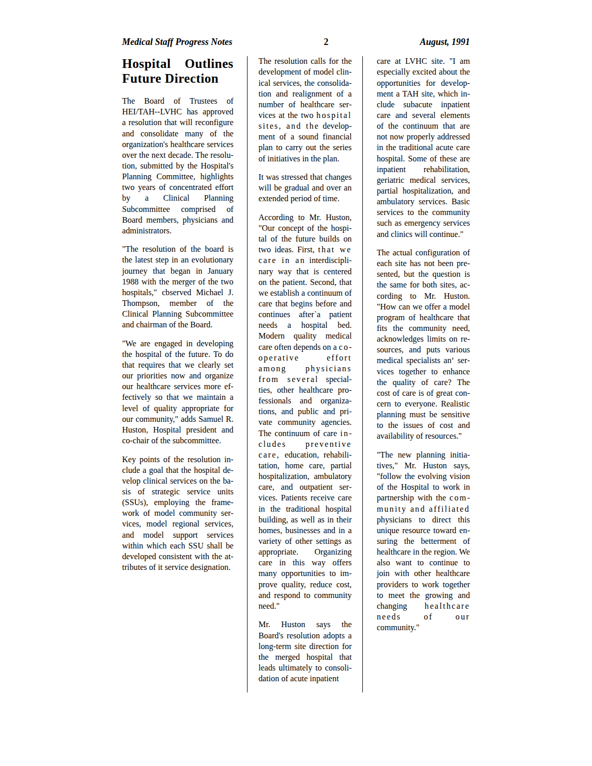Medical Staff Progress Notes
2
August, 1991
Hospital Outlines Future Direction
The Board of Trustees of HEI/TAH--LVHC has approved a resolution that will reconfigure and consolidate many of the organization's healthcare services over the next decade. The resolution, submitted by the Hospital's Planning Committee, highlights two years of concentrated effort by a Clinical Planning Subcommittee comprised of Board members, physicians and administrators.
"The resolution of the board is the latest step in an evolutionary journey that began in January 1988 with the merger of the two hospitals," cbserved Michael J. Thompson, member of the Clinical Planning Subcommittee and chairman of the Board.
"We are engaged in developing the hospital of the future. To do that requires that we clearly set our priorities now and organize our healthcare services more effectively so that we maintain a level of quality appropriate for our community," adds Samuel R. Huston, Hospital president and co-chair of the subcommittee.
Key points of the resolution include a goal that the hospital develop clinical services on the basis of strategic service units (SSUs), employing the framework of model community services, model regional services, and model support services within which each SSU shall be developed consistent with the attributes of it service designation.
The resolution calls for the development of model clinical services, the consolidation and realignment of a number of healthcare services at the two hospital sites, and the development of a sound financial plan to carry out the series of initiatives in the plan.
It was stressed that changes will be gradual and over an extended period of time.
According to Mr. Huston, "Our concept of the hospital of the future builds on two ideas. First, that we care in an interdisciplinary way that is centered on the patient. Second, that we establish a continuum of care that begins before and continues after`a patient needs a hospital bed. Modern quality medical care often depends on a cooperative effort among physicians from several specialties, other healthcare professionals and organizations, and public and private community agencies. The continuum of care includes preventive care, education, rehabilitation, home care, partial hospitalization, ambulatory care, and outpatient services. Patients receive care in the traditional hospital building, as well as in their homes, businesses and in a variety of other settings as appropriate. Organizing care in this way offers many opportunities to improve quality, reduce cost, and respond to community need."
Mr. Huston says the Board's resolution adopts a long-term site direction for the merged hospital that leads ultimately to consolidation of acute inpatient
care at LVHC site. "I am especially excited about the opportunities for development a TAH site, which include subacute inpatient care and several elements of the continuum that are not now properly addressed in the traditional acute care hospital. Some of these are inpatient rehabilitation, geriatric medical services, partial hospitalization, and ambulatory services. Basic services to the community such as emergency services and clinics will continue."
The actual configuration of each site has not been presented, but the question is the same for both sites, according to Mr. Huston. "How can we offer a model program of healthcare that fits the community need, acknowledges limits on resources, and puts various medical specialists an‘ services together to enhance the quality of care? The cost of care is of great concern to everyone. Realistic planning must be sensitive to the issues of cost and availability of resources."
"The new planning initiatives," Mr. Huston says, "follow the evolving vision of the Hospital to work in partnership with the community and affiliated physicians to direct this unique resource toward ensuring the betterment of healthcare in the region. We also want to continue to join with other healthcare providers to work together to meet the growing and changing healthcare needs of our community."